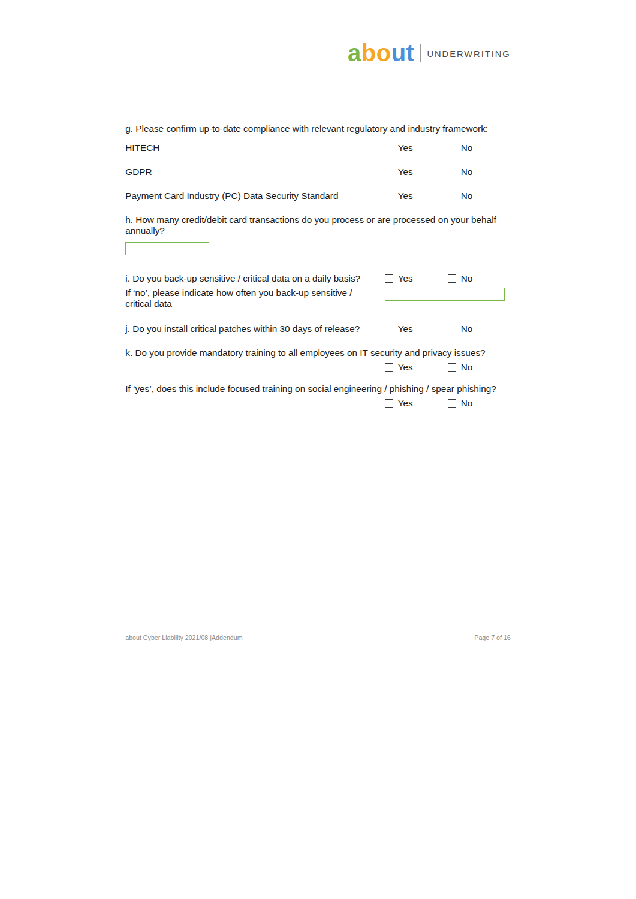about Underwriting
g. Please confirm up-to-date compliance with relevant regulatory and industry framework:
HITECH
Yes No
GDPR
Yes No
Payment Card Industry (PC) Data Security Standard
Yes No
h. How many credit/debit card transactions do you process or are processed on your behalf annually?
i. Do you back-up sensitive / critical data on a daily basis?
Yes No
If ‘no’, please indicate how often you back-up sensitive / critical data
j. Do you install critical patches within 30 days of release?
Yes No
k. Do you provide mandatory training to all employees on IT security and privacy issues?
Yes No
If ‘yes’, does this include focused training on social engineering / phishing / spear phishing?
Yes No
about Cyber Liability 2021/08 |Addendum Page 7 of 16